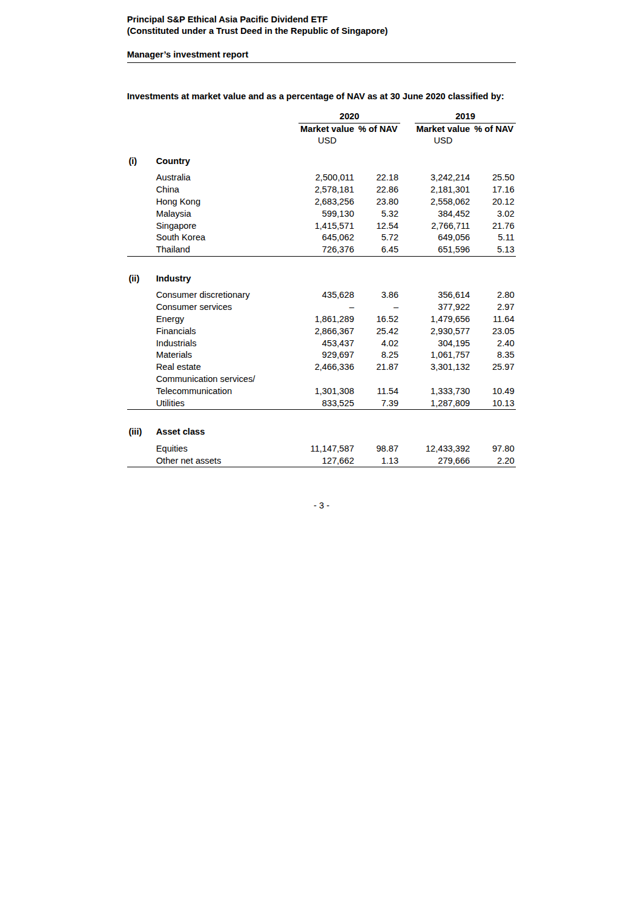Principal S&P Ethical Asia Pacific Dividend ETF
(Constituted under a Trust Deed in the Republic of Singapore)
Manager’s investment report
Investments at market value and as a percentage of NAV as at 30 June 2020 classified by:
| | | 2020 | | 2019 |
| --- | --- | --- | --- | --- |
| | | Market value | % of NAV | | Market value | % of NAV |
| | | USD | | | USD | |
| (i) | Country | | | | | |
| | Australia | 2,500,011 | 22.18 | | 3,242,214 | 25.50 |
| | China | 2,578,181 | 22.86 | | 2,181,301 | 17.16 |
| | Hong Kong | 2,683,256 | 23.80 | | 2,558,062 | 20.12 |
| | Malaysia | 599,130 | 5.32 | | 384,452 | 3.02 |
| | Singapore | 1,415,571 | 12.54 | | 2,766,711 | 21.76 |
| | South Korea | 645,062 | 5.72 | | 649,056 | 5.11 |
| | Thailand | 726,376 | 6.45 | | 651,596 | 5.13 |
| (ii) | Industry | | | | | |
| | Consumer discretionary | 435,628 | 3.86 | | 356,614 | 2.80 |
| | Consumer services | – | – | | 377,922 | 2.97 |
| | Energy | 1,861,289 | 16.52 | | 1,479,656 | 11.64 |
| | Financials | 2,866,367 | 25.42 | | 2,930,577 | 23.05 |
| | Industrials | 453,437 | 4.02 | | 304,195 | 2.40 |
| | Materials | 929,697 | 8.25 | | 1,061,757 | 8.35 |
| | Real estate | 2,466,336 | 21.87 | | 3,301,132 | 25.97 |
| | Communication services/ | | | | | |
| | Telecommunication | 1,301,308 | 11.54 | | 1,333,730 | 10.49 |
| | Utilities | 833,525 | 7.39 | | 1,287,809 | 10.13 |
| (iii) | Asset class | | | | | |
| | Equities | 11,147,587 | 98.87 | | 12,433,392 | 97.80 |
| | Other net assets | 127,662 | 1.13 | | 279,666 | 2.20 |
- 3 -